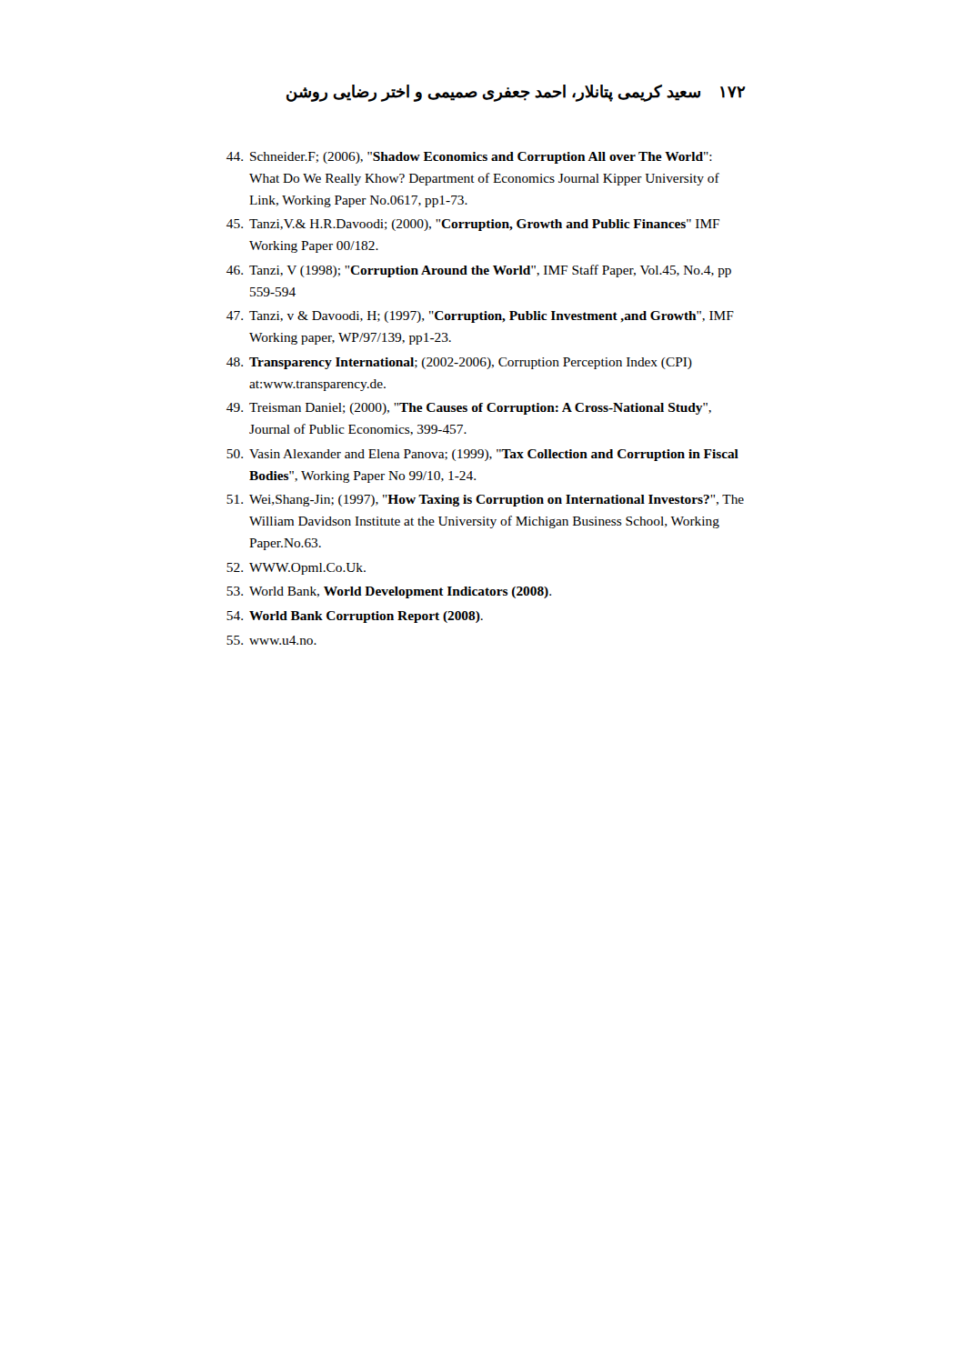۱۷۲ سعید کریمی پتانلار، احمد جعفری صمیمی و اختر رضایی روشن
44 Schneider.F; (2006), "Shadow Economics and Corruption All over The World": What Do We Really Khow? Department of Economics Journal Kipper University of Link, Working Paper No.0617, pp1-73.
45 Tanzi,V.& H.R.Davoodi; (2000), "Corruption, Growth and Public Finances" IMF Working Paper 00/182.
46 Tanzi, V (1998); "Corruption Around the World", IMF Staff Paper, Vol.45, No.4, pp 559-594
47 Tanzi, v & Davoodi, H; (1997), "Corruption, Public Investment ,and Growth", IMF Working paper, WP/97/139, pp1-23.
48 Transparency International; (2002-2006), Corruption Perception Index (CPI) at:www.transparency.de.
49 Treisman Daniel; (2000), "The Causes of Corruption: A Cross-National Study", Journal of Public Economics, 399-457.
50 Vasin Alexander and Elena Panova; (1999), "Tax Collection and Corruption in Fiscal Bodies", Working Paper No 99/10, 1-24.
51 Wei,Shang-Jin; (1997), "How Taxing is Corruption on International Investors?", The William Davidson Institute at the University of Michigan Business School, Working Paper.No.63.
52 WWW.Opml.Co.Uk.
53 World Bank, World Development Indicators (2008).
54 World Bank Corruption Report (2008).
55www.u4.no.